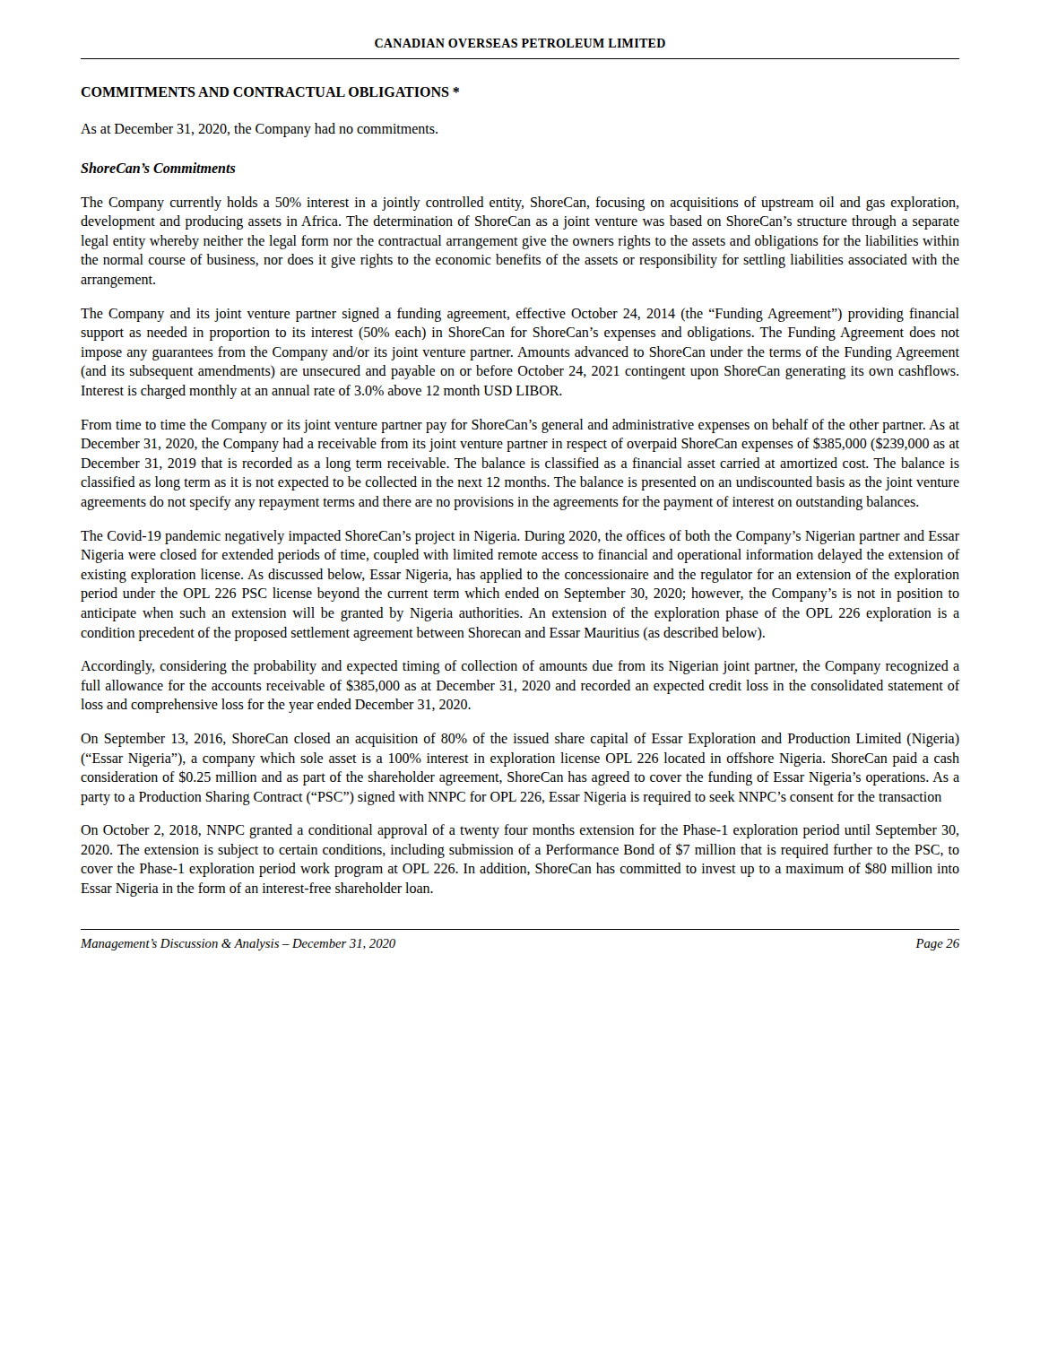CANADIAN OVERSEAS PETROLEUM LIMITED
COMMITMENTS AND CONTRACTUAL OBLIGATIONS *
As at December 31, 2020, the Company had no commitments.
ShoreCan’s Commitments
The Company currently holds a 50% interest in a jointly controlled entity, ShoreCan, focusing on acquisitions of upstream oil and gas exploration, development and producing assets in Africa. The determination of ShoreCan as a joint venture was based on ShoreCan’s structure through a separate legal entity whereby neither the legal form nor the contractual arrangement give the owners rights to the assets and obligations for the liabilities within the normal course of business, nor does it give rights to the economic benefits of the assets or responsibility for settling liabilities associated with the arrangement.
The Company and its joint venture partner signed a funding agreement, effective October 24, 2014 (the “Funding Agreement”) providing financial support as needed in proportion to its interest (50% each) in ShoreCan for ShoreCan’s expenses and obligations. The Funding Agreement does not impose any guarantees from the Company and/or its joint venture partner. Amounts advanced to ShoreCan under the terms of the Funding Agreement (and its subsequent amendments) are unsecured and payable on or before October 24, 2021 contingent upon ShoreCan generating its own cashflows. Interest is charged monthly at an annual rate of 3.0% above 12 month USD LIBOR.
From time to time the Company or its joint venture partner pay for ShoreCan’s general and administrative expenses on behalf of the other partner. As at December 31, 2020, the Company had a receivable from its joint venture partner in respect of overpaid ShoreCan expenses of $385,000 ($239,000 as at December 31, 2019 that is recorded as a long term receivable. The balance is classified as a financial asset carried at amortized cost. The balance is classified as long term as it is not expected to be collected in the next 12 months. The balance is presented on an undiscounted basis as the joint venture agreements do not specify any repayment terms and there are no provisions in the agreements for the payment of interest on outstanding balances.
The Covid-19 pandemic negatively impacted ShoreCan’s project in Nigeria. During 2020, the offices of both the Company’s Nigerian partner and Essar Nigeria were closed for extended periods of time, coupled with limited remote access to financial and operational information delayed the extension of existing exploration license. As discussed below, Essar Nigeria, has applied to the concessionaire and the regulator for an extension of the exploration period under the OPL 226 PSC license beyond the current term which ended on September 30, 2020; however, the Company’s is not in position to anticipate when such an extension will be granted by Nigeria authorities. An extension of the exploration phase of the OPL 226 exploration is a condition precedent of the proposed settlement agreement between Shorecan and Essar Mauritius (as described below).
Accordingly, considering the probability and expected timing of collection of amounts due from its Nigerian joint partner, the Company recognized a full allowance for the accounts receivable of $385,000 as at December 31, 2020 and recorded an expected credit loss in the consolidated statement of loss and comprehensive loss for the year ended December 31, 2020.
On September 13, 2016, ShoreCan closed an acquisition of 80% of the issued share capital of Essar Exploration and Production Limited (Nigeria) (“Essar Nigeria”), a company which sole asset is a 100% interest in exploration license OPL 226 located in offshore Nigeria. ShoreCan paid a cash consideration of $0.25 million and as part of the shareholder agreement, ShoreCan has agreed to cover the funding of Essar Nigeria’s operations. As a party to a Production Sharing Contract (“PSC”) signed with NNPC for OPL 226, Essar Nigeria is required to seek NNPC’s consent for the transaction
On October 2, 2018, NNPC granted a conditional approval of a twenty four months extension for the Phase-1 exploration period until September 30, 2020. The extension is subject to certain conditions, including submission of a Performance Bond of $7 million that is required further to the PSC, to cover the Phase-1 exploration period work program at OPL 226. In addition, ShoreCan has committed to invest up to a maximum of $80 million into Essar Nigeria in the form of an interest-free shareholder loan.
Management’s Discussion & Analysis – December 31, 2020 Page 26